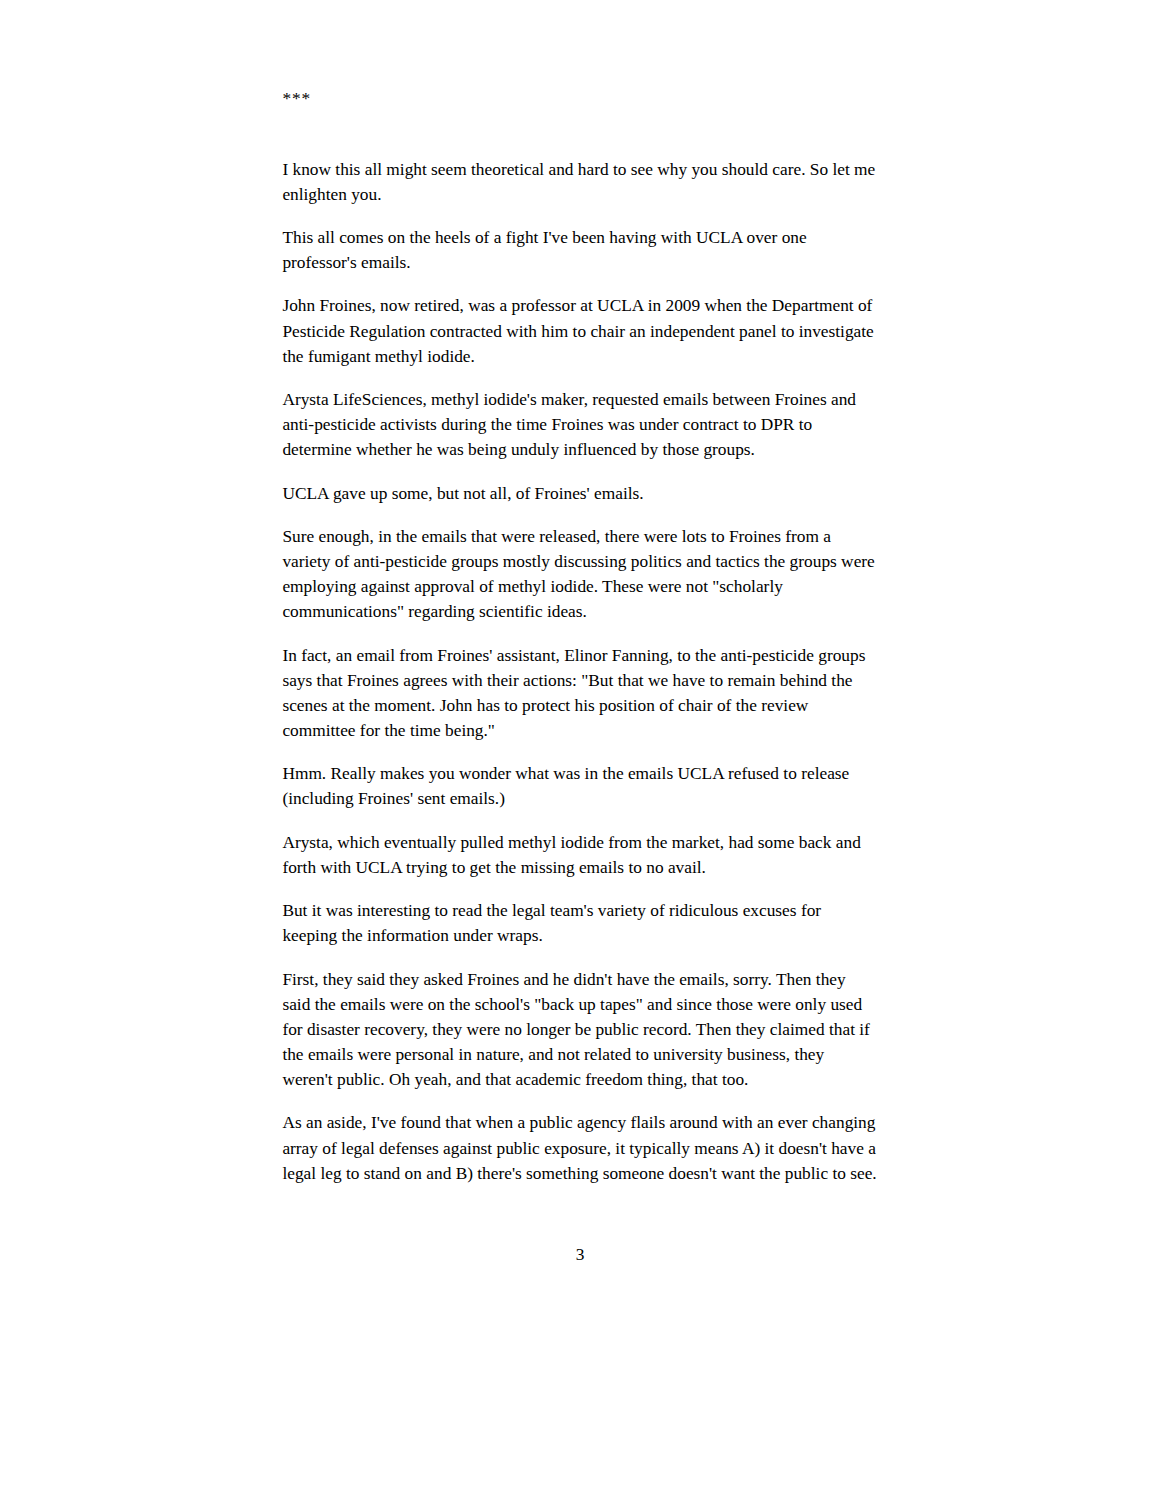***
I know this all might seem theoretical and hard to see why you should care. So let me enlighten you.
This all comes on the heels of a fight I've been having with UCLA over one professor's emails.
John Froines, now retired, was a professor at UCLA in 2009 when the Department of Pesticide Regulation contracted with him to chair an independent panel to investigate the fumigant methyl iodide.
Arysta LifeSciences, methyl iodide's maker, requested emails between Froines and anti-pesticide activists during the time Froines was under contract to DPR to determine whether he was being unduly influenced by those groups.
UCLA gave up some, but not all, of Froines' emails.
Sure enough, in the emails that were released, there were lots to Froines from a variety of anti-pesticide groups mostly discussing politics and tactics the groups were employing against approval of methyl iodide. These were not "scholarly communications" regarding scientific ideas.
In fact, an email from Froines' assistant, Elinor Fanning, to the anti-pesticide groups says that Froines agrees with their actions: "But that we have to remain behind the scenes at the moment. John has to protect his position of chair of the review committee for the time being."
Hmm. Really makes you wonder what was in the emails UCLA refused to release (including Froines' sent emails.)
Arysta, which eventually pulled methyl iodide from the market, had some back and forth with UCLA trying to get the missing emails to no avail.
But it was interesting to read the legal team's variety of ridiculous excuses for keeping the information under wraps.
First, they said they asked Froines and he didn't have the emails, sorry. Then they said the emails were on the school's "back up tapes" and since those were only used for disaster recovery, they were no longer be public record. Then they claimed that if the emails were personal in nature, and not related to university business, they weren't public. Oh yeah, and that academic freedom thing, that too.
As an aside, I've found that when a public agency flails around with an ever changing array of legal defenses against public exposure, it typically means A) it doesn't have a legal leg to stand on and B) there's something someone doesn't want the public to see.
3